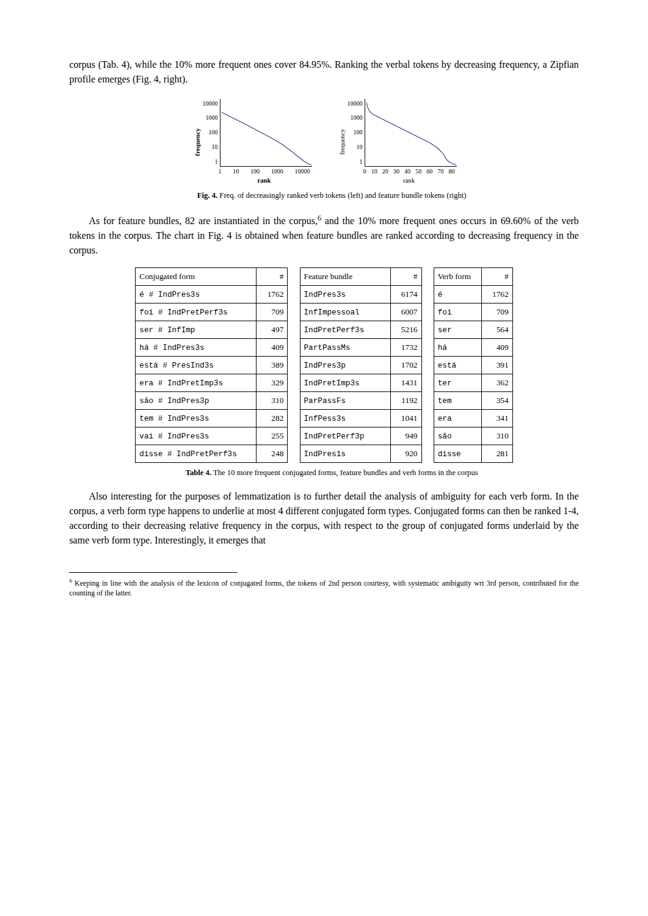corpus (Tab. 4), while the 10% more frequent ones cover 84.95%. Ranking the verbal tokens by decreasing frequency, a Zipfian profile emerges (Fig. 4, right).
frequency
10000
1000
100
10
1
110100100010000
rank
frequency
10000
1000
100
10
1
01020304050607080
rank
Fig. 4. Freq. of decreasingly ranked verb tokens (left) and feature bundle tokens (right)
As for feature bundles, 82 are instantiated in the corpus,6 and the 10% more frequent ones occurs in 69.60% of the verb tokens in the corpus. The chart in Fig. 4 is obtained when feature bundles are ranked according to decreasing frequency in the corpus.
| Conjugated form | # |
| --- | --- |
| é # IndPres3s | 1762 |
| foi # IndPretPerf3s | 709 |
| ser # InfImp | 497 |
| há # IndPres3s | 409 |
| está # PresInd3s | 389 |
| era # IndPretImp3s | 329 |
| são # IndPres3p | 310 |
| tem # IndPres3s | 282 |
| vai # IndPres3s | 255 |
| disse # IndPretPerf3s | 248 |
| Feature bundle | # |
| --- | --- |
| IndPres3s | 6174 |
| InfImpessoal | 6007 |
| IndPretPerf3s | 5216 |
| PartPassMs | 1732 |
| IndPres3p | 1702 |
| IndPretImp3s | 1431 |
| ParPassFs | 1192 |
| InfPess3s | 1041 |
| IndPretPerf3p | 949 |
| IndPres1s | 920 |
| Verb form | # |
| --- | --- |
| é | 1762 |
| foi | 709 |
| ser | 564 |
| há | 409 |
| está | 391 |
| ter | 362 |
| tem | 354 |
| era | 341 |
| são | 310 |
| disse | 281 |
Table 4. The 10 more frequent conjugated forms, feature bundles and verb forms in the corpus
Also interesting for the purposes of lemmatization is to further detail the analysis of ambiguity for each verb form. In the corpus, a verb form type happens to underlie at most 4 different conjugated form types. Conjugated forms can then be ranked 1-4, according to their decreasing relative frequency in the corpus, with respect to the group of conjugated forms underlaid by the same verb form type. Interestingly, it emerges that
6 Keeping in line with the analysis of the lexicon of conjugated forms, the tokens of 2nd person courtesy, with systematic ambiguity wrt 3rd person, contributed for the counting of the latter.